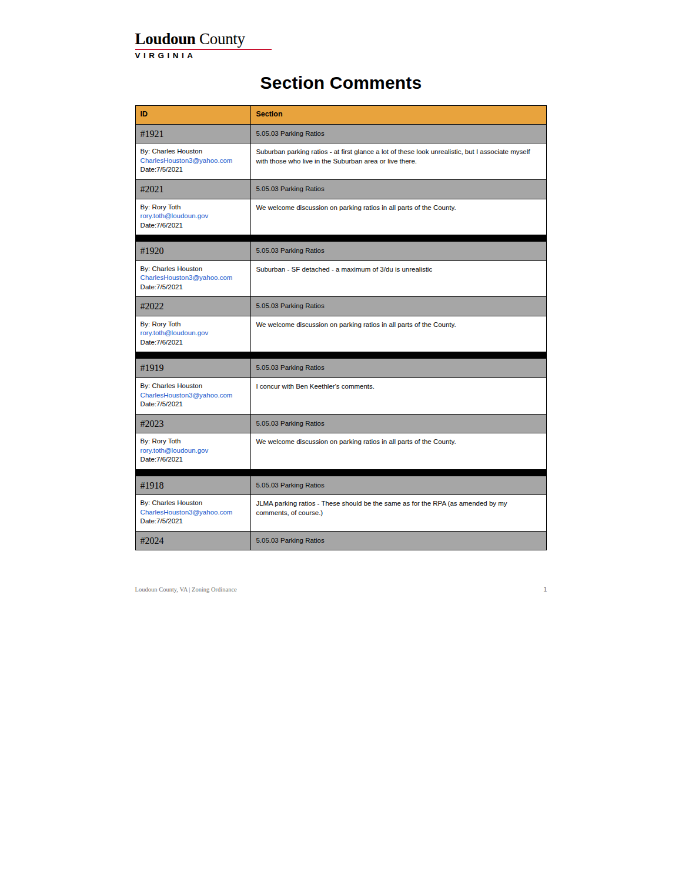Loudoun County
VIRGINIA
Section Comments
| ID | Section |
| --- | --- |
| #1921 | 5.05.03 Parking Ratios |
| By: Charles Houston CharlesHouston3@yahoo.com Date:7/5/2021 | Suburban parking ratios - at first glance a lot of these look unrealistic, but I associate myself with those who live in the Suburban area or live there. |
| #2021 | 5.05.03 Parking Ratios |
| By: Rory Toth rory.toth@loudoun.gov Date:7/6/2021 | We welcome discussion on parking ratios in all parts of the County. |
| #1920 | 5.05.03 Parking Ratios |
| By: Charles Houston CharlesHouston3@yahoo.com Date:7/5/2021 | Suburban - SF detached - a maximum of 3/du is unrealistic |
| #2022 | 5.05.03 Parking Ratios |
| By: Rory Toth rory.toth@loudoun.gov Date:7/6/2021 | We welcome discussion on parking ratios in all parts of the County. |
| #1919 | 5.05.03 Parking Ratios |
| By: Charles Houston CharlesHouston3@yahoo.com Date:7/5/2021 | I concur with Ben Keethler's comments. |
| #2023 | 5.05.03 Parking Ratios |
| By: Rory Toth rory.toth@loudoun.gov Date:7/6/2021 | We welcome discussion on parking ratios in all parts of the County. |
| #1918 | 5.05.03 Parking Ratios |
| By: Charles Houston CharlesHouston3@yahoo.com Date:7/5/2021 | JLMA parking ratios - These should be the same as for the RPA (as amended by my comments, of course.) |
| #2024 | 5.05.03 Parking Ratios |
Loudoun County, VA | Zoning Ordinance
1